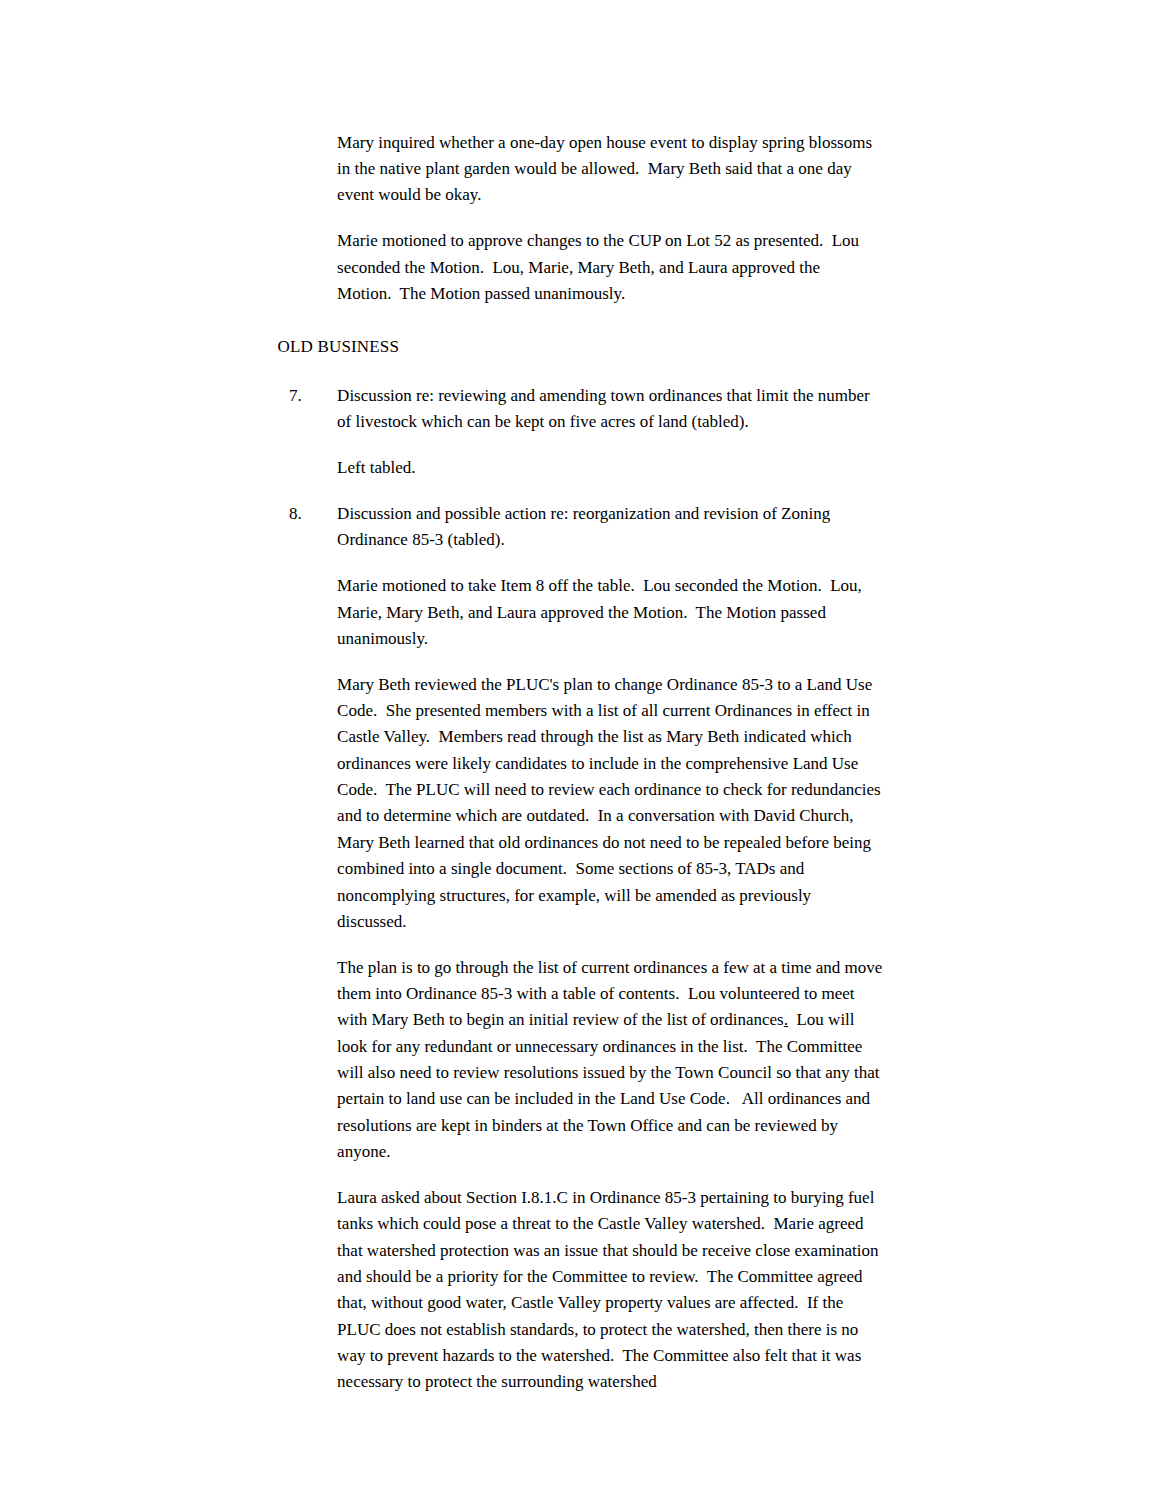Mary inquired whether a one-day open house event to display spring blossoms in the native plant garden would be allowed. Mary Beth said that a one day event would be okay.
Marie motioned to approve changes to the CUP on Lot 52 as presented. Lou seconded the Motion. Lou, Marie, Mary Beth, and Laura approved the Motion. The Motion passed unanimously.
OLD BUSINESS
7. Discussion re: reviewing and amending town ordinances that limit the number of livestock which can be kept on five acres of land (tabled).
Left tabled.
8. Discussion and possible action re: reorganization and revision of Zoning Ordinance 85-3 (tabled).
Marie motioned to take Item 8 off the table. Lou seconded the Motion. Lou, Marie, Mary Beth, and Laura approved the Motion. The Motion passed unanimously.
Mary Beth reviewed the PLUC's plan to change Ordinance 85-3 to a Land Use Code. She presented members with a list of all current Ordinances in effect in Castle Valley. Members read through the list as Mary Beth indicated which ordinances were likely candidates to include in the comprehensive Land Use Code. The PLUC will need to review each ordinance to check for redundancies and to determine which are outdated. In a conversation with David Church, Mary Beth learned that old ordinances do not need to be repealed before being combined into a single document. Some sections of 85-3, TADs and noncomplying structures, for example, will be amended as previously discussed.
The plan is to go through the list of current ordinances a few at a time and move them into Ordinance 85-3 with a table of contents. Lou volunteered to meet with Mary Beth to begin an initial review of the list of ordinances. Lou will look for any redundant or unnecessary ordinances in the list. The Committee will also need to review resolutions issued by the Town Council so that any that pertain to land use can be included in the Land Use Code. All ordinances and resolutions are kept in binders at the Town Office and can be reviewed by anyone.
Laura asked about Section I.8.1.C in Ordinance 85-3 pertaining to burying fuel tanks which could pose a threat to the Castle Valley watershed. Marie agreed that watershed protection was an issue that should be receive close examination and should be a priority for the Committee to review. The Committee agreed that, without good water, Castle Valley property values are affected. If the PLUC does not establish standards, to protect the watershed, then there is no way to prevent hazards to the watershed. The Committee also felt that it was necessary to protect the surrounding watershed